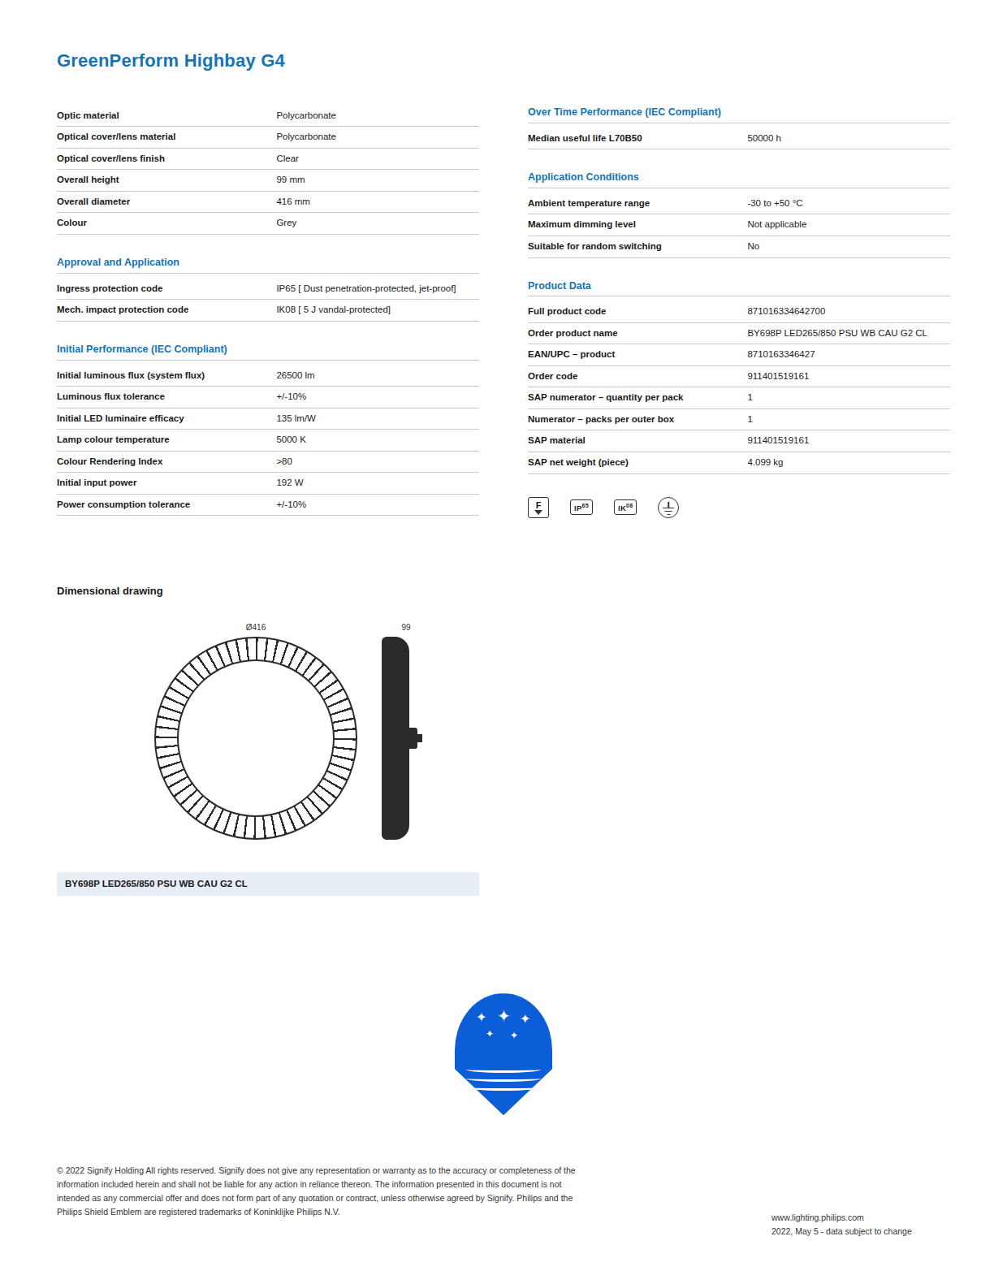GreenPerform Highbay G4
| Optic material | Polycarbonate |
| Optical cover/lens material | Polycarbonate |
| Optical cover/lens finish | Clear |
| Overall height | 99 mm |
| Overall diameter | 416 mm |
| Colour | Grey |
Approval and Application
| Ingress protection code | IP65 [ Dust penetration-protected, jet-proof] |
| Mech. impact protection code | IK08 [ 5 J vandal-protected] |
Initial Performance (IEC Compliant)
| Initial luminous flux (system flux) | 26500 lm |
| Luminous flux tolerance | +/-10% |
| Initial LED luminaire efficacy | 135 lm/W |
| Lamp colour temperature | 5000 K |
| Colour Rendering Index | >80 |
| Initial input power | 192 W |
| Power consumption tolerance | +/-10% |
Over Time Performance (IEC Compliant)
| Median useful life L70B50 | 50000 h |
Application Conditions
| Ambient temperature range | -30 to +50 °C |
| Maximum dimming level | Not applicable |
| Suitable for random switching | No |
Product Data
| Full product code | 871016334642700 |
| Order product name | BY698P LED265/850 PSU WB CAU G2 CL |
| EAN/UPC – product | 8710163346427 |
| Order code | 911401519161 |
| SAP numerator – quantity per pack | 1 |
| Numerator – packs per outer box | 1 |
| SAP material | 911401519161 |
| SAP net weight (piece) | 4.099 kg |
F IP65 IK08
Dimensional drawing
Ø416
99
BY698P LED265/850 PSU WB CAU G2 CL
✦ ✦ ✦ ✦ ✦
PHILIPS
© 2022 Signify Holding All rights reserved. Signify does not give any representation or warranty as to the accuracy or completeness of the information included herein and shall not be liable for any action in reliance thereon. The information presented in this document is not intended as any commercial offer and does not form part of any quotation or contract, unless otherwise agreed by Signify. Philips and the Philips Shield Emblem are registered trademarks of Koninklijke Philips N.V.
www.lighting.philips.com
2022, May 5 - data subject to change